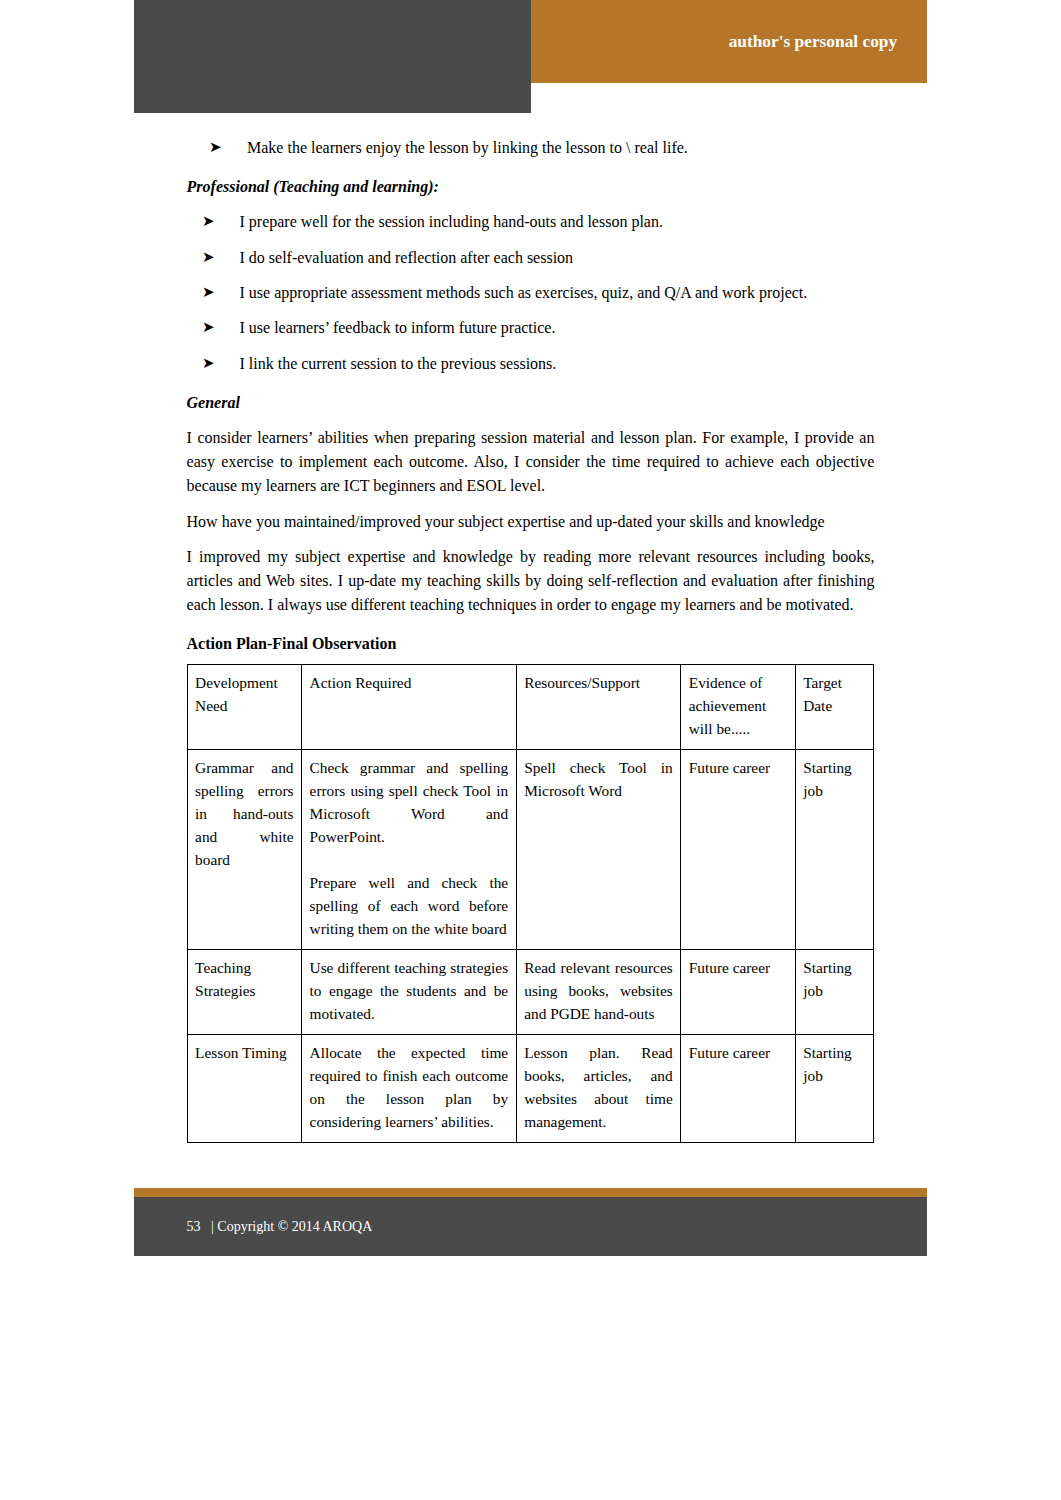author's personal copy
Make the learners enjoy the lesson by linking the lesson to \ real life.
Professional (Teaching and learning):
I prepare well for the session including hand-outs and lesson plan.
I do self-evaluation and reflection after each session
I use appropriate assessment methods such as exercises, quiz, and Q/A and work project.
I use learners’ feedback to inform future practice.
I link the current session to the previous sessions.
General
I consider learners’ abilities when preparing session material and lesson plan. For example, I provide an easy exercise to implement each outcome. Also, I consider the time required to achieve each objective because my learners are ICT beginners and ESOL level.
How have you maintained/improved your subject expertise and up-dated your skills and knowledge
I improved my subject expertise and knowledge by reading more relevant resources including books, articles and Web sites. I up-date my teaching skills by doing self-reflection and evaluation after finishing each lesson. I always use different teaching techniques in order to engage my learners and be motivated.
Action Plan-Final Observation
| Development Need | Action Required | Resources/Support | Evidence of achievement will be..... | Target Date |
| --- | --- | --- | --- | --- |
| Grammar and spelling errors in hand-outs and white board | Check grammar and spelling errors using spell check Tool in Microsoft Word and PowerPoint. Prepare well and check the spelling of each word before writing them on the white board | Spell check Tool in Microsoft Word | Future career | Starting job |
| Teaching Strategies | Use different teaching strategies to engage the students and be motivated. | Read relevant resources using books, websites and PGDE hand-outs | Future career | Starting job |
| Lesson Timing | Allocate the expected time required to finish each outcome on the lesson plan by considering learners’ abilities. | Lesson plan. Read books, articles, and websites about time management. | Future career | Starting job |
53 | Copyright © 2014 AROQA